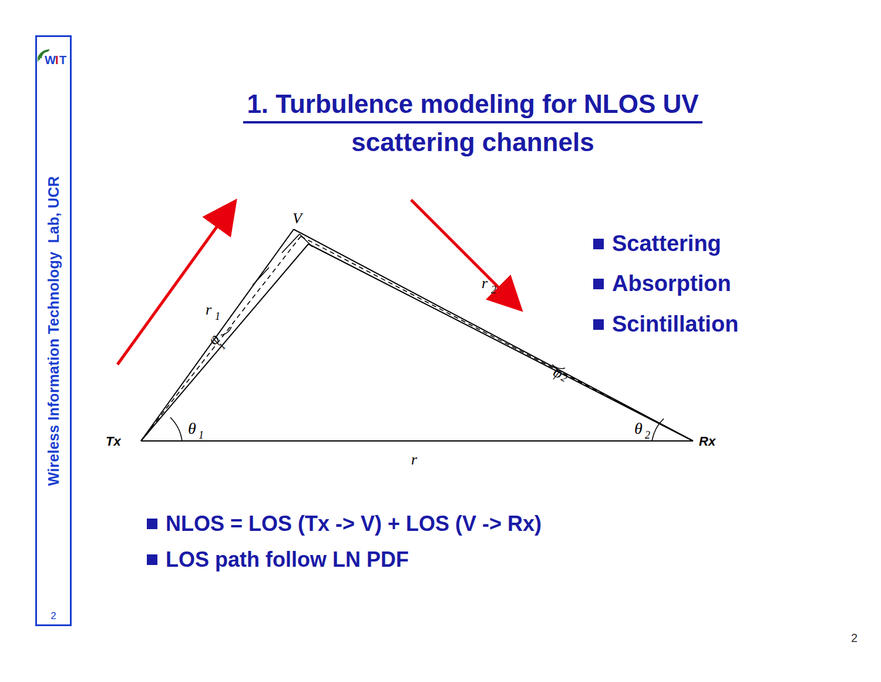W I T
Wireless Information Technology Lab, UCR
2
1. Turbulence modeling for NLOS UV scattering channels
Scattering
Absorption
Scintillation
V r 1 r 2 φ 1 φ 2 θ 1 θ 2 r Tx Rx
NLOS = LOS (Tx -> V) + LOS (V -> Rx)
LOS path follow LN PDF
2